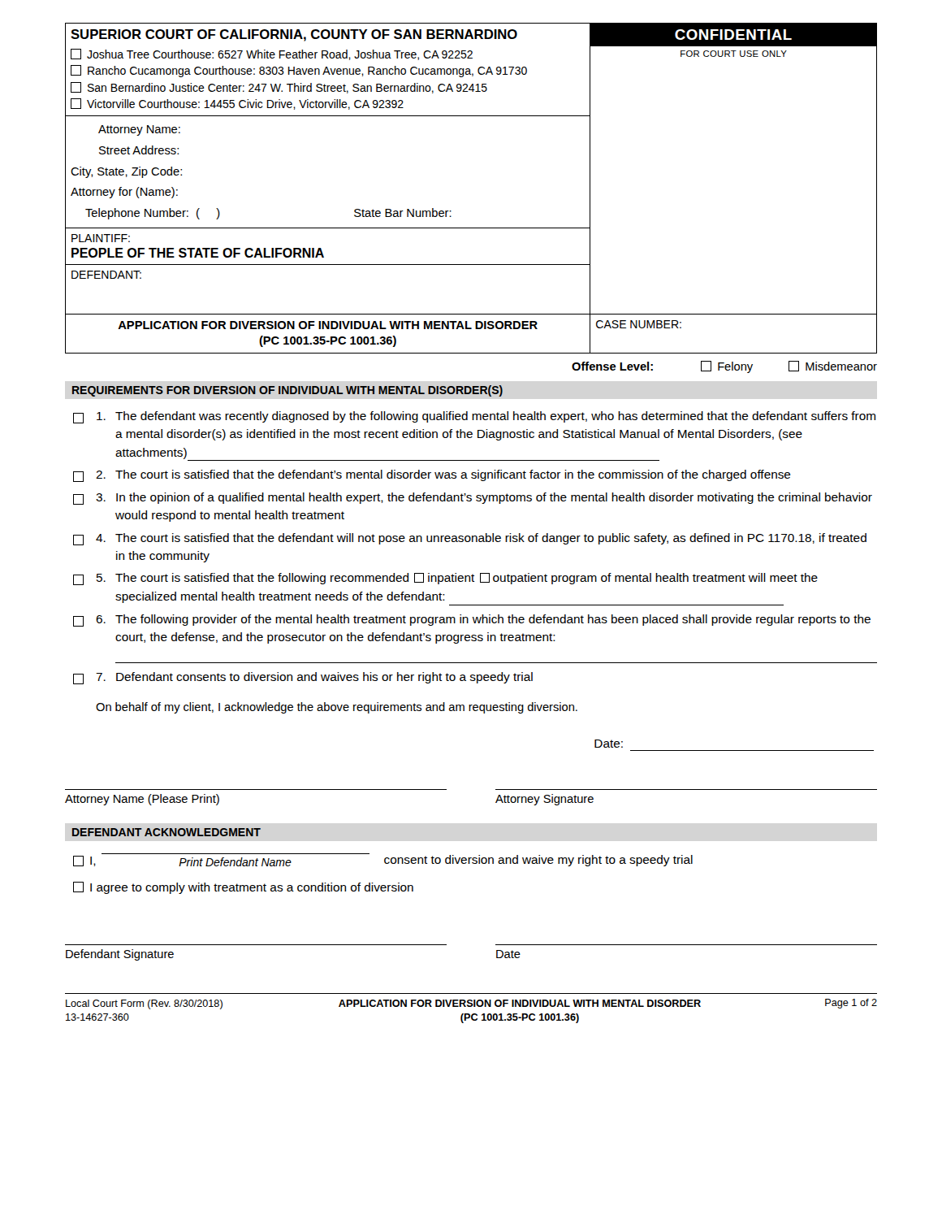| SUPERIOR COURT OF CALIFORNIA, COUNTY OF SAN BERNARDINO Joshua Tree Courthouse: 6527 White Feather Road, Joshua Tree, CA 92252 Rancho Cucamonga Courthouse: 8303 Haven Avenue, Rancho Cucamonga, CA 91730 San Bernardino Justice Center: 247 W. Third Street, San Bernardino, CA 92415 Victorville Courthouse: 14455 Civic Drive, Victorville, CA 92392 | CONFIDENTIAL FOR COURT USE ONLY |
| Attorney Name: Street Address: City, State, Zip Code: Attorney for (Name): Telephone Number: ( ) State Bar Number: |
| PLAINTIFF: PEOPLE OF THE STATE OF CALIFORNIA |
| DEFENDANT: |
| APPLICATION FOR DIVERSION OF INDIVIDUAL WITH MENTAL DISORDER (PC 1001.35-PC 1001.36) | CASE NUMBER: |
Offense Level: Felony Misdemeanor
REQUIREMENTS FOR DIVERSION OF INDIVIDUAL WITH MENTAL DISORDER(S)
The defendant was recently diagnosed by the following qualified mental health expert, who has determined that the defendant suffers from a mental disorder(s) as identified in the most recent edition of the Diagnostic and Statistical Manual of Mental Disorders, (see attachments)
The court is satisfied that the defendant’s mental disorder was a significant factor in the commission of the charged offense
In the opinion of a qualified mental health expert, the defendant’s symptoms of the mental health disorder motivating the criminal behavior would respond to mental health treatment
The court is satisfied that the defendant will not pose an unreasonable risk of danger to public safety, as defined in PC 1170.18, if treated in the community
The court is satisfied that the following recommended inpatient outpatient program of mental health treatment will meet the specialized mental health treatment needs of the defendant:
The following provider of the mental health treatment program in which the defendant has been placed shall provide regular reports to the court, the defense, and the prosecutor on the defendant’s progress in treatment:
Defendant consents to diversion and waives his or her right to a speedy trial
On behalf of my client, I acknowledge the above requirements and am requesting diversion.
Date:
Attorney Name (Please Print)
Attorney Signature
DEFENDANT ACKNOWLEDGMENT
I,
Print Defendant Name
consent to diversion and waive my right to a speedy trial
I agree to comply with treatment as a condition of diversion
Defendant Signature
Date
Local Court Form (Rev. 8/30/2018)
13-14627-360
APPLICATION FOR DIVERSION OF INDIVIDUAL WITH MENTAL DISORDER
(PC 1001.35-PC 1001.36)
Page 1 of 2